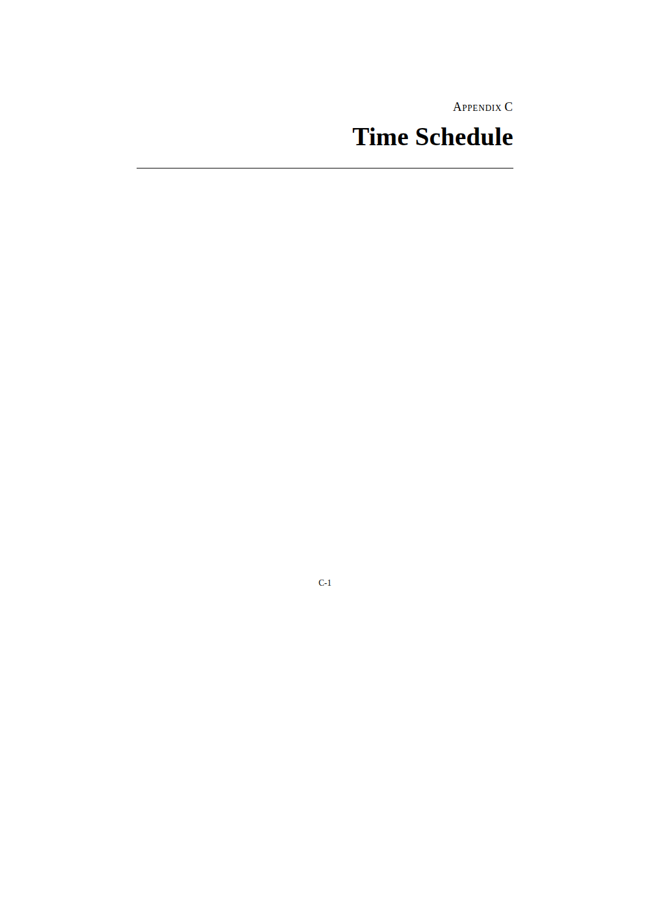AppendixC
Time Schedule
C-1